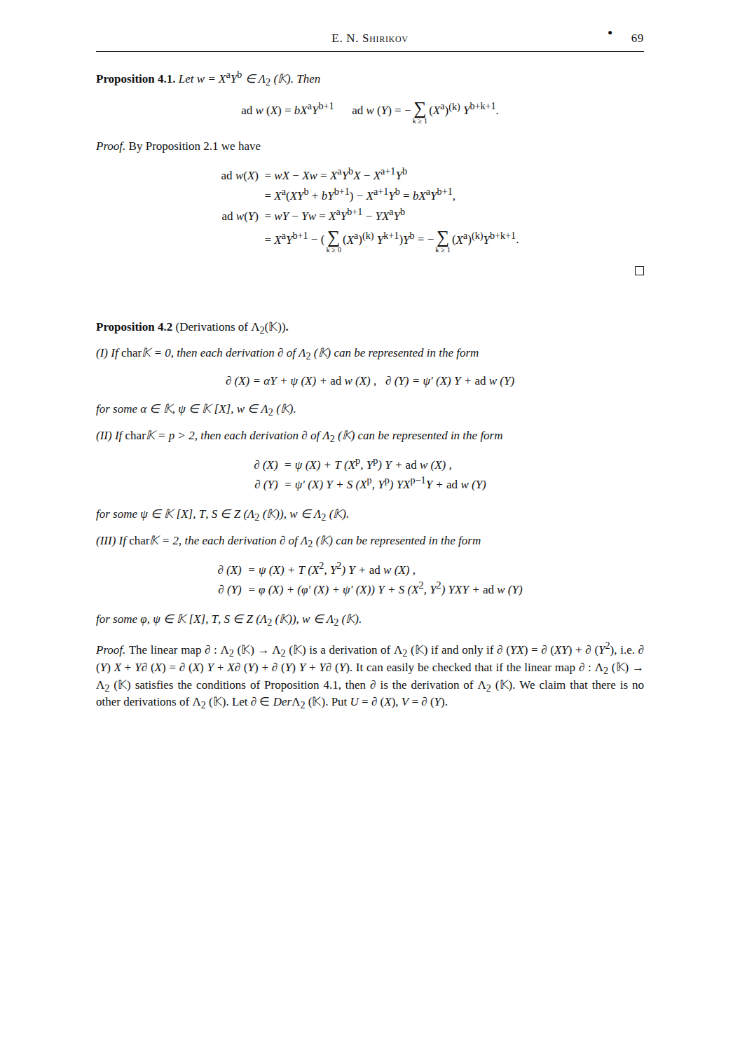E. N. Shirikov ● 69
Proposition 4.1. Let w = XaYb ∈ Λ2 (𝕂). Then
ad w (X) = bXaYb+1 ad w (Y) = −∑k ≥ 1(Xa)(k) Yb+k+1.
Proof. By Proposition 2.1 we have
| ad w ( X ) | = | wX − Xw = X a Y b X − X a+1 Y b |
| | = | X a ( XY b + bY b+1 ) − X a+1 Y b = bX a Y b+1 , |
| ad w ( Y ) | = | wY − Yw = X a Y b+1 − YX a Y b |
| | = | X a Y b+1 − ( ∑ k ≥ 0 ( X a ) (k) Y k+1 ) Y b = − ∑ k ≥ 1 ( X a ) (k) Y b+k+1 . |
Proposition 4.2 (Derivations of Λ2(𝕂)).
(I) If char 𝕂 = 0, then each derivation ∂ of Λ2 (𝕂) can be represented in the form
∂ (X) = αY + ψ (X) + ad w (X) , ∂ (Y) = ψ′ (X) Y + ad w (Y)
for some α ∈ 𝕂, ψ ∈ 𝕂 [X], w ∈ Λ2 (𝕂).
(II) If char 𝕂 = p > 2, then each derivation ∂ of Λ2 (𝕂) can be represented in the form
| ∂ ( X ) | = | ψ ( X ) + T ( X p , Y p ) Y + ad w ( X ) , |
| ∂ ( Y ) | = | ψ′ ( X ) Y + S ( X p , Y p ) YX p−1 Y + ad w ( Y ) |
for some ψ ∈ 𝕂 [X], T, S ∈ Z (Λ2 (𝕂)), w ∈ Λ2 (𝕂).
(III) If char 𝕂 = 2, the each derivation ∂ of Λ2 (𝕂) can be represented in the form
| ∂ ( X ) | = | ψ ( X ) + T ( X 2 , Y 2 ) Y + ad w ( X ) , |
| ∂ ( Y ) | = | φ ( X ) + ( φ′ ( X ) + ψ′ ( X )) Y + S ( X 2 , Y 2 ) YXY + ad w ( Y ) |
for some φ, ψ ∈ 𝕂 [X], T, S ∈ Z (Λ2 (𝕂)), w ∈ Λ2 (𝕂).
Proof. The linear map ∂ : Λ2 (𝕂) → Λ2 (𝕂) is a derivation of Λ2 (𝕂) if and only if ∂ (YX) = ∂ (XY) + ∂ (Y2), i.e. ∂ (Y) X + Y∂ (X) = ∂ (X) Y + X∂ (Y) + ∂ (Y) Y + Y∂ (Y). It can easily be checked that if the linear map ∂ : Λ2 (𝕂) → Λ2 (𝕂) satisfies the conditions of Proposition 4.1, then ∂ is the derivation of Λ2 (𝕂). We claim that there is no other derivations of Λ2 (𝕂). Let ∂ ∈ Der Λ2 (𝕂). Put U = ∂ (X), V = ∂ (Y).